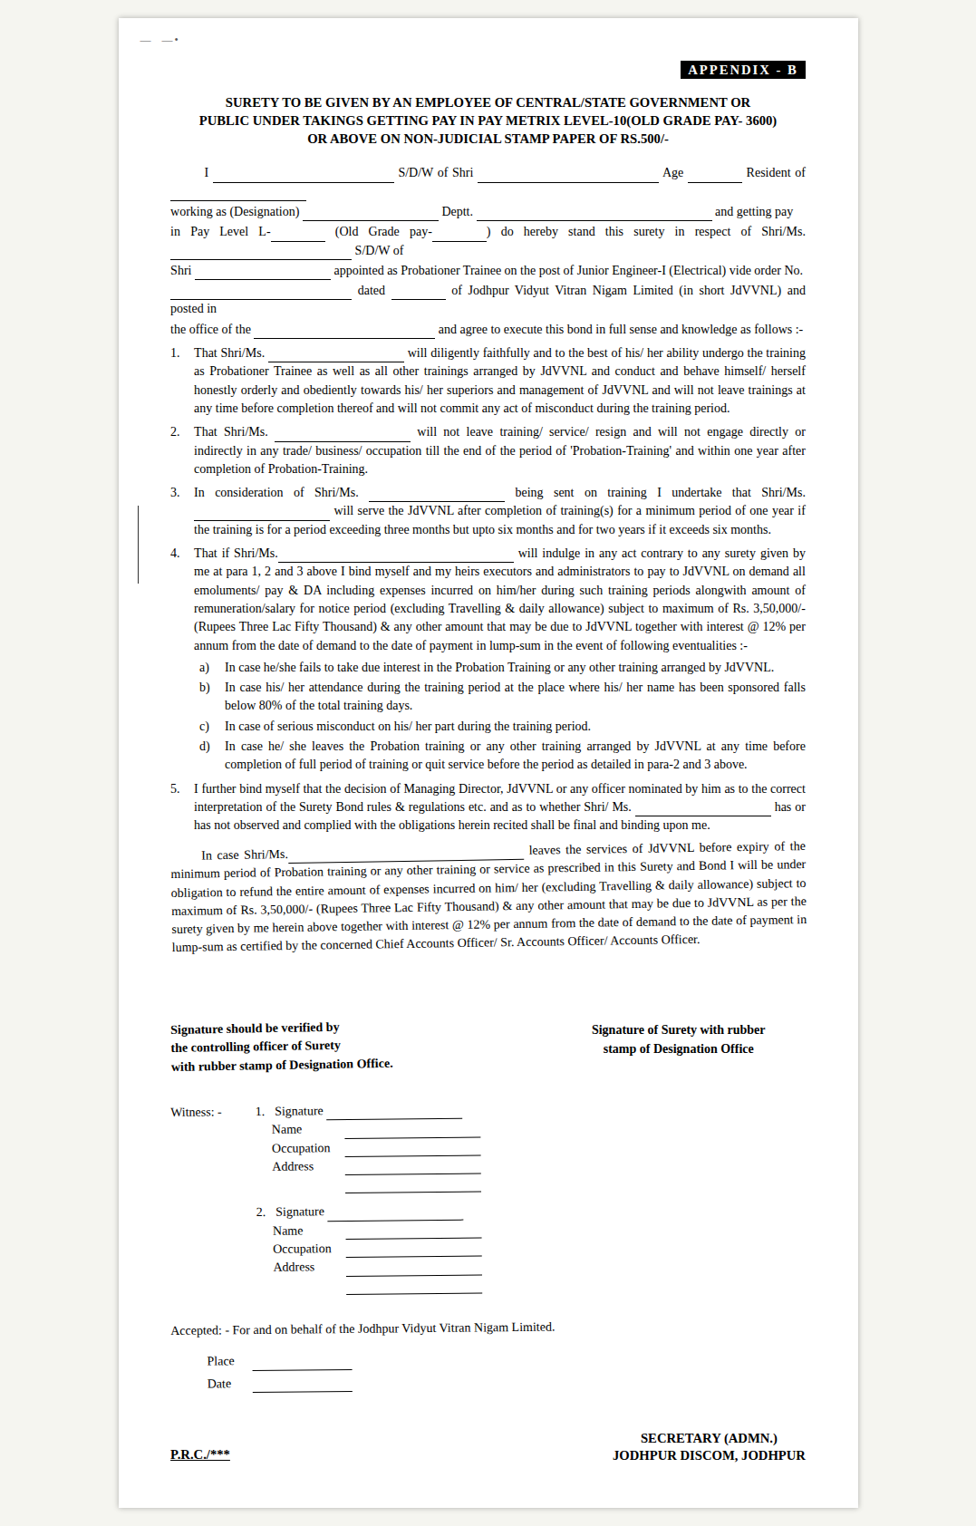— —•
APPENDIX - B
Surety to be given by an employee of Central/State Government or
Public Under Takings getting pay in Pay Metrix Level-10(Old Grade pay- 3600)
or above on Non-Judicial Stamp Paper of Rs.500/-
I S/D/W of Shri Age Resident of
working as (Designation) Deptt. and getting pay
in Pay Level L- (Old Grade pay- ) do hereby stand this surety in respect of Shri/Ms. S/D/W of
Shri appointed as Probationer Trainee on the post of Junior Engineer-I (Electrical) vide order No.
dated of Jodhpur Vidyut Vitran Nigam Limited (in short JdVVNL) and posted in
the office of the and agree to execute this bond in full sense and knowledge as follows :-
That Shri/Ms. will diligently faithfully and to the best of his/ her ability undergo the training as Probationer Trainee as well as all other trainings arranged by JdVVNL and conduct and behave himself/ herself honestly orderly and obediently towards his/ her superiors and management of JdVVNL and will not leave trainings at any time before completion thereof and will not commit any act of misconduct during the training period.
That Shri/Ms. will not leave training/ service/ resign and will not engage directly or indirectly in any trade/ business/ occupation till the end of the period of 'Probation-Training' and within one year after completion of Probation-Training.
In consideration of Shri/Ms. being sent on training I undertake that Shri/Ms. will serve the JdVVNL after completion of training(s) for a minimum period of one year if the training is for a period exceeding three months but upto six months and for two years if it exceeds six months.
That if Shri/Ms. will indulge in any act contrary to any surety given by me at para 1, 2 and 3 above I bind myself and my heirs executors and administrators to pay to JdVVNL on demand all emoluments/ pay & DA including expenses incurred on him/her during such training periods alongwith amount of remuneration/salary for notice period (excluding Travelling & daily allowance) subject to maximum of Rs. 3,50,000/- (Rupees Three Lac Fifty Thousand) & any other amount that may be due to JdVVNL together with interest @ 12% per annum from the date of demand to the date of payment in lump-sum in the event of following eventualities :-
In case he/she fails to take due interest in the Probation Training or any other training arranged by JdVVNL.
In case his/ her attendance during the training period at the place where his/ her name has been sponsored falls below 80% of the total training days.
In case of serious misconduct on his/ her part during the training period.
In case he/ she leaves the Probation training or any other training arranged by JdVVNL at any time before completion of full period of training or quit service before the period as detailed in para-2 and 3 above.
I further bind myself that the decision of Managing Director, JdVVNL or any officer nominated by him as to the correct interpretation of the Surety Bond rules & regulations etc. and as to whether Shri/ Ms. has or has not observed and complied with the obligations herein recited shall be final and binding upon me.
In case Shri/Ms. leaves the services of JdVVNL before expiry of the minimum period of Probation training or any other training or service as prescribed in this Surety and Bond I will be under obligation to refund the entire amount of expenses incurred on him/ her (excluding Travelling & daily allowance) subject to maximum of Rs. 3,50,000/- (Rupees Three Lac Fifty Thousand) & any other amount that may be due to JdVVNL as per the surety given by me herein above together with interest @ 12% per annum from the date of demand to the date of payment in lump-sum as certified by the concerned Chief Accounts Officer/ Sr. Accounts Officer/ Accounts Officer.
Signature should be verified by
the controlling officer of Surety
with rubber stamp of Designation Office.
Signature of Surety with rubber
stamp of Designation Office
Witness: -
1. Signature Name Occupation Address
2. Signature Name Occupation Address
Accepted: - For and on behalf of the Jodhpur Vidyut Vitran Nigam Limited.
Place
Date
P.R.C./***
SECRETARY (ADMN.)
JODHPUR DISCOM, JODHPUR